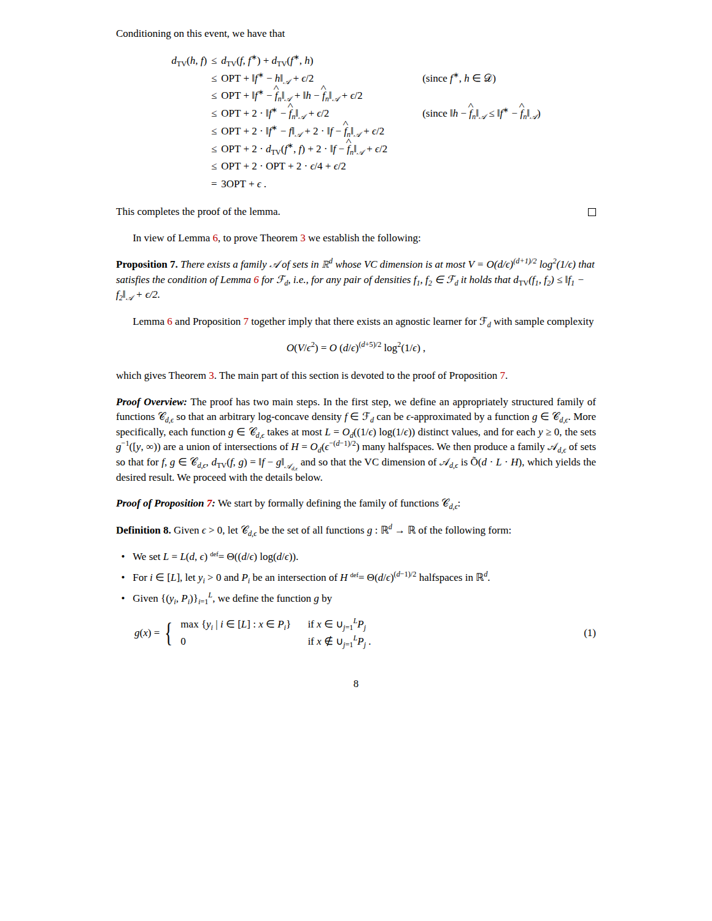Conditioning on this event, we have that
| d TV ( h , f ) | ≤ | d TV ( f , f ∗ ) + d TV ( f ∗ , h ) | |
| | ≤ | OPT + ‖ f ∗ − h ‖ 𝒜 + ϵ /2 | (since f ∗ , h ∈ 𝒟) |
| | ≤ | OPT + ‖ f ∗ − f n ‖ 𝒜 + ‖ h − f n ‖ 𝒜 + ϵ /2 | |
| | ≤ | OPT + 2 · ‖ f ∗ − f n ‖ 𝒜 + ϵ /2 | (since ‖ h − f n ‖ 𝒜 ≤ ‖ f ∗ − f n ‖ 𝒜 ) |
| | ≤ | OPT + 2 · ‖ f ∗ − f ‖ 𝒜 + 2 · ‖ f − f n ‖ 𝒜 + ϵ /2 | |
| | ≤ | OPT + 2 · d TV ( f ∗ , f ) + 2 · ‖ f − f n ‖ 𝒜 + ϵ /2 | |
| | ≤ | OPT + 2 · OPT + 2 · ϵ /4 + ϵ /2 | |
| | = | 3 OPT + ϵ . | |
This completes the proof of the lemma.
In view of Lemma 6, to prove Theorem 3 we establish the following:
Proposition 7. There exists a family 𝒜 of sets in ℝd whose VC dimension is at most V = O(d/ϵ)(d+1)/2 log2(1/ϵ) that satisfies the condition of Lemma 6 for ℱd, i.e., for any pair of densities f1, f2 ∈ ℱd it holds that dTV(f1, f2) ≤ ‖f1 − f2‖𝒜 + ϵ/2.
Lemma 6 and Proposition 7 together imply that there exists an agnostic learner for ℱd with sample complexity
O(V/ϵ2) = O (d/ϵ)(d+5)/2 log2(1/ϵ) ,
which gives Theorem 3. The main part of this section is devoted to the proof of Proposition 7.
Proof Overview: The proof has two main steps. In the first step, we define an appropriately structured family of functions 𝒞d,ϵ so that an arbitrary log-concave density f ∈ ℱd can be ϵ-approximated by a function g ∈ 𝒞d,ϵ. More specifically, each function g ∈ 𝒞d,ϵ takes at most L = Od((1/ϵ) log(1/ϵ)) distinct values, and for each y ≥ 0, the sets g−1([y, ∞)) are a union of intersections of H = Od(ϵ−(d−1)/2) many halfspaces. We then produce a family 𝒜d,ϵ of sets so that for f, g ∈ 𝒞d,ϵ, dTV(f, g) = ‖f − g‖𝒜d,ϵ and so that the VC dimension of 𝒜d,ϵ is Õ(d · L · H), which yields the desired result. We proceed with the details below.
Proof of Proposition 7: We start by formally defining the family of functions 𝒞d,ϵ:
Definition 8. Given ϵ > 0, let 𝒞d,ϵ be the set of all functions g : ℝd → ℝ of the following form:
We set L = L(d, ϵ) def= Θ((d/ϵ) log(d/ϵ)).
For i ∈ [L], let yi > 0 and Pi be an intersection of H def= Θ(d/ϵ)(d−1)/2 halfspaces in ℝd.
Given {(yi, Pi)}i=1L, we define the function g by
(1) g(x) = { max {yi | i ∈ [L] : x ∈ Pi} if x ∈ ∪j=1LPj 0 if x ∉ ∪j=1LPj . (1)
8